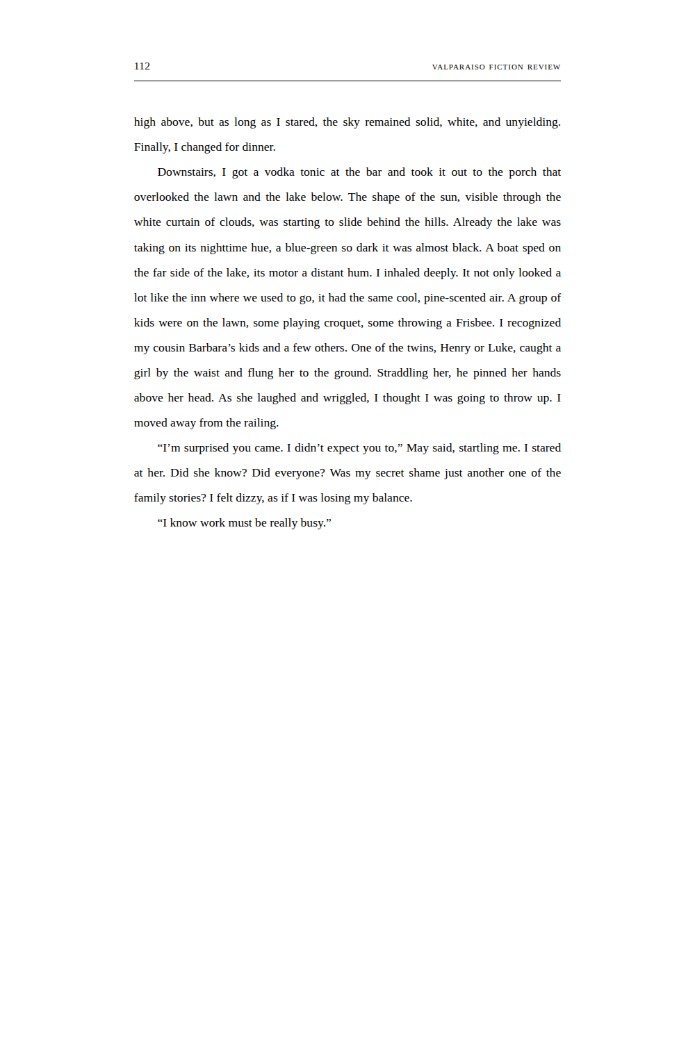112 Valparaiso Fiction Review
high above, but as long as I stared, the sky remained solid, white, and unyield­ing. Finally, I changed for dinner.
Downstairs, I got a vodka tonic at the bar and took it out to the porch that overlooked the lawn and the lake below. The shape of the sun, visible through the white curtain of clouds, was starting to slide behind the hills. Already the lake was taking on its nighttime hue, a blue-green so dark it was almost black. A boat sped on the far side of the lake, its motor a distant hum. I inhaled deeply. It not only looked a lot like the inn where we used to go, it had the same cool, pine-scented air. A group of kids were on the lawn, some playing croquet, some throwing a Frisbee. I recognized my cousin Barbara’s kids and a few others. One of the twins, Henry or Luke, caught a girl by the waist and flung her to the ground. Straddling her, he pinned her hands above her head. As she laughed and wriggled, I thought I was going to throw up. I moved away from the railing.
“I’m surprised you came. I didn’t expect you to,” May said, startling me. I stared at her. Did she know? Did everyone? Was my secret shame just another one of the family stories? I felt dizzy, as if I was losing my balance.
“I know work must be really busy.”